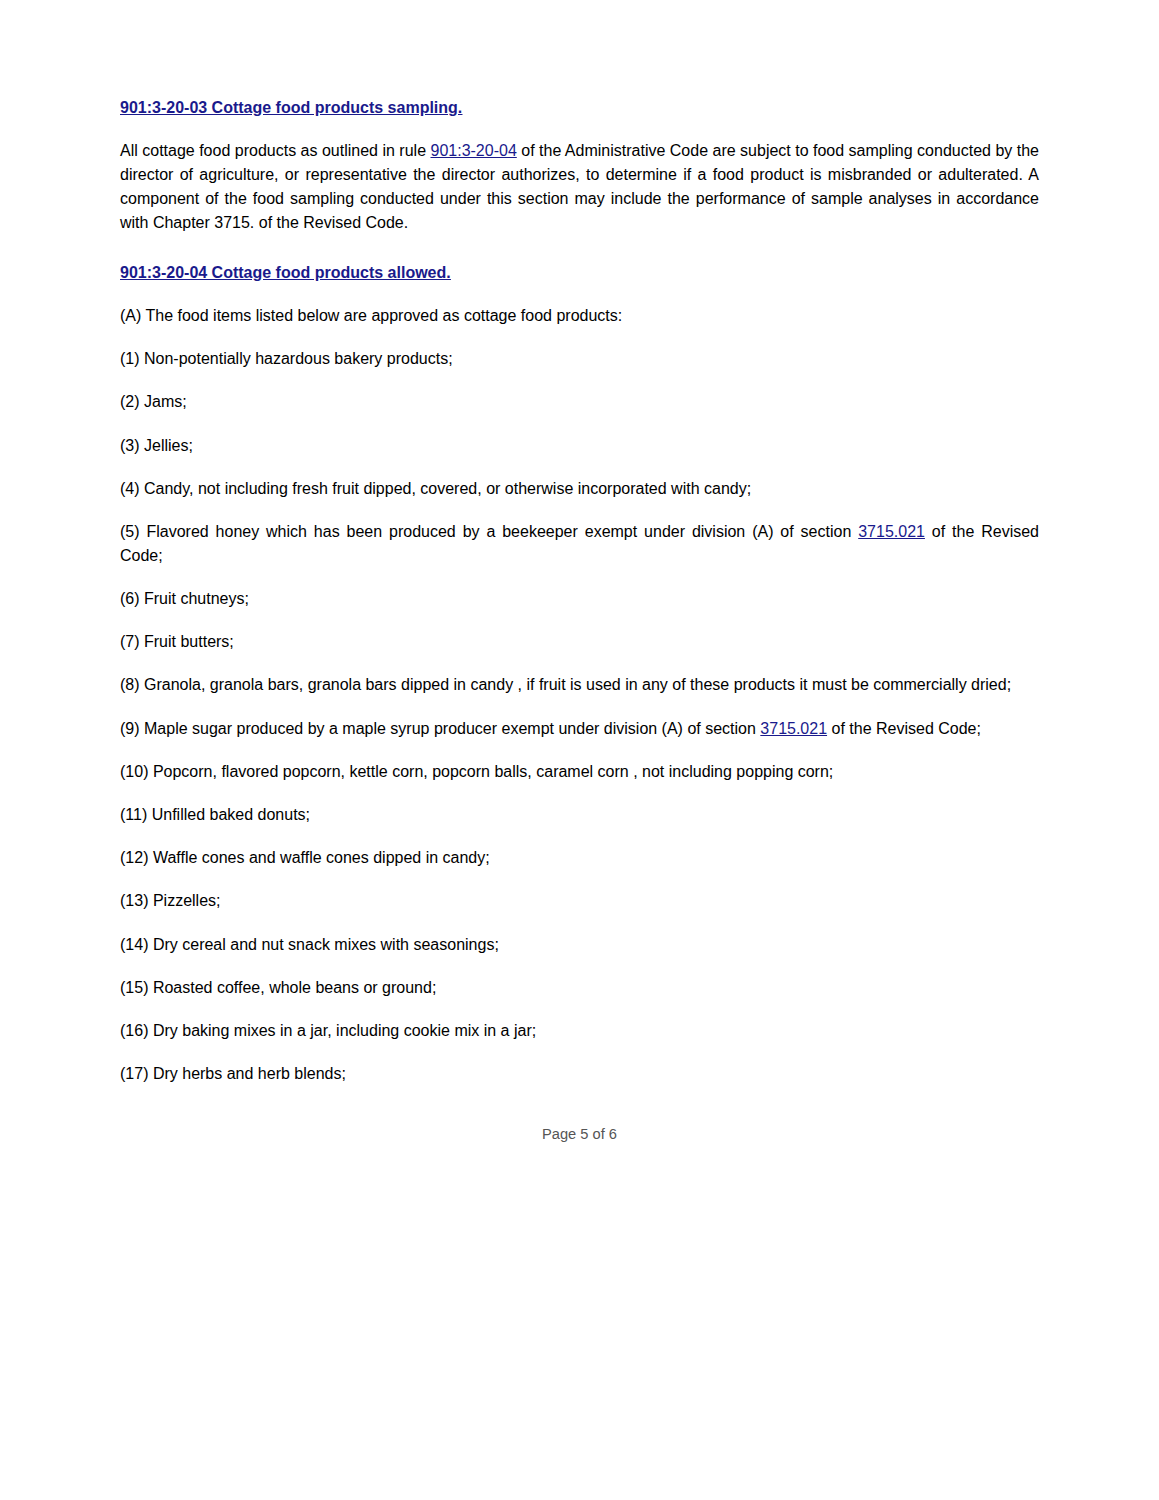901:3-20-03 Cottage food products sampling.
All cottage food products as outlined in rule 901:3-20-04 of the Administrative Code are subject to food sampling conducted by the director of agriculture, or representative the director authorizes, to determine if a food product is misbranded or adulterated. A component of the food sampling conducted under this section may include the performance of sample analyses in accordance with Chapter 3715. of the Revised Code.
901:3-20-04 Cottage food products allowed.
(A) The food items listed below are approved as cottage food products:
(1) Non-potentially hazardous bakery products;
(2) Jams;
(3) Jellies;
(4) Candy, not including fresh fruit dipped, covered, or otherwise incorporated with candy;
(5) Flavored honey which has been produced by a beekeeper exempt under division (A) of section 3715.021 of the Revised Code;
(6) Fruit chutneys;
(7) Fruit butters;
(8) Granola, granola bars, granola bars dipped in candy , if fruit is used in any of these products it must be commercially dried;
(9) Maple sugar produced by a maple syrup producer exempt under division (A) of section 3715.021 of the Revised Code;
(10) Popcorn, flavored popcorn, kettle corn, popcorn balls, caramel corn , not including popping corn;
(11) Unfilled baked donuts;
(12) Waffle cones and waffle cones dipped in candy;
(13) Pizzelles;
(14) Dry cereal and nut snack mixes with seasonings;
(15) Roasted coffee, whole beans or ground;
(16) Dry baking mixes in a jar, including cookie mix in a jar;
(17) Dry herbs and herb blends;
Page 5 of 6